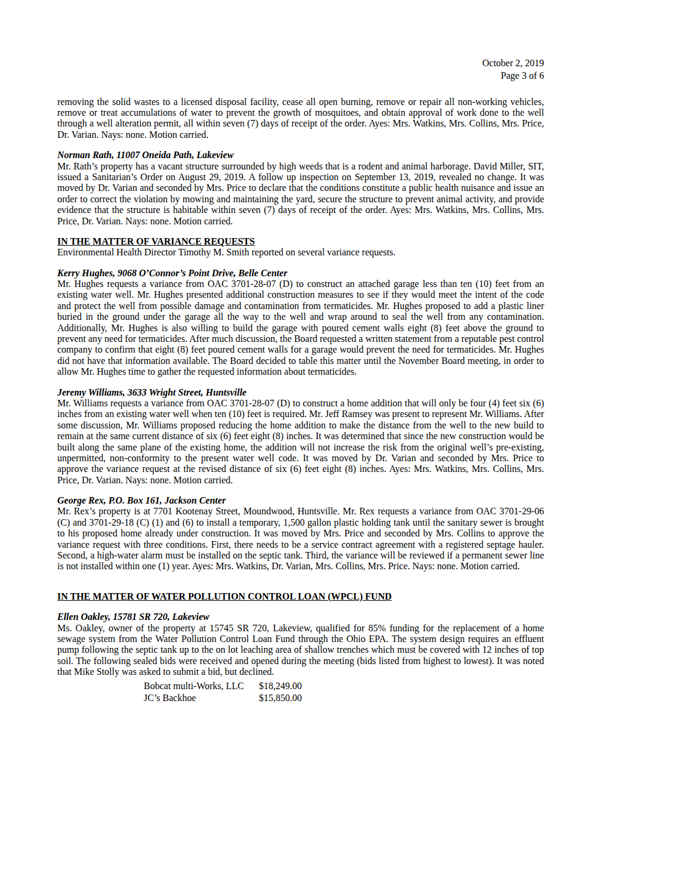October 2, 2019
Page 3 of 6
removing the solid wastes to a licensed disposal facility, cease all open burning, remove or repair all non-working vehicles, remove or treat accumulations of water to prevent the growth of mosquitoes, and obtain approval of work done to the well through a well alteration permit, all within seven (7) days of receipt of the order. Ayes: Mrs. Watkins, Mrs. Collins, Mrs. Price, Dr. Varian. Nays: none. Motion carried.
Norman Rath, 11007 Oneida Path, Lakeview
Mr. Rath’s property has a vacant structure surrounded by high weeds that is a rodent and animal harborage. David Miller, SIT, issued a Sanitarian’s Order on August 29, 2019. A follow up inspection on September 13, 2019, revealed no change. It was moved by Dr. Varian and seconded by Mrs. Price to declare that the conditions constitute a public health nuisance and issue an order to correct the violation by mowing and maintaining the yard, secure the structure to prevent animal activity, and provide evidence that the structure is habitable within seven (7) days of receipt of the order. Ayes: Mrs. Watkins, Mrs. Collins, Mrs. Price, Dr. Varian. Nays: none. Motion carried.
IN THE MATTER OF VARIANCE REQUESTS
Environmental Health Director Timothy M. Smith reported on several variance requests.
Kerry Hughes, 9068 O’Connor’s Point Drive, Belle Center
Mr. Hughes requests a variance from OAC 3701-28-07 (D) to construct an attached garage less than ten (10) feet from an existing water well. Mr. Hughes presented additional construction measures to see if they would meet the intent of the code and protect the well from possible damage and contamination from termaticides. Mr. Hughes proposed to add a plastic liner buried in the ground under the garage all the way to the well and wrap around to seal the well from any contamination. Additionally, Mr. Hughes is also willing to build the garage with poured cement walls eight (8) feet above the ground to prevent any need for termaticides. After much discussion, the Board requested a written statement from a reputable pest control company to confirm that eight (8) feet poured cement walls for a garage would prevent the need for termaticides. Mr. Hughes did not have that information available. The Board decided to table this matter until the November Board meeting, in order to allow Mr. Hughes time to gather the requested information about termaticides.
Jeremy Williams, 3633 Wright Street, Huntsville
Mr. Williams requests a variance from OAC 3701-28-07 (D) to construct a home addition that will only be four (4) feet six (6) inches from an existing water well when ten (10) feet is required. Mr. Jeff Ramsey was present to represent Mr. Williams. After some discussion, Mr. Williams proposed reducing the home addition to make the distance from the well to the new build to remain at the same current distance of six (6) feet eight (8) inches. It was determined that since the new construction would be built along the same plane of the existing home, the addition will not increase the risk from the original well’s pre-existing, unpermitted, non-conformity to the present water well code. It was moved by Dr. Varian and seconded by Mrs. Price to approve the variance request at the revised distance of six (6) feet eight (8) inches. Ayes: Mrs. Watkins, Mrs. Collins, Mrs. Price, Dr. Varian. Nays: none. Motion carried.
George Rex, P.O. Box 161, Jackson Center
Mr. Rex’s property is at 7701 Kootenay Street, Moundwood, Huntsville. Mr. Rex requests a variance from OAC 3701-29-06 (C) and 3701-29-18 (C) (1) and (6) to install a temporary, 1,500 gallon plastic holding tank until the sanitary sewer is brought to his proposed home already under construction. It was moved by Mrs. Price and seconded by Mrs. Collins to approve the variance request with three conditions. First, there needs to be a service contract agreement with a registered septage hauler. Second, a high-water alarm must be installed on the septic tank. Third, the variance will be reviewed if a permanent sewer line is not installed within one (1) year. Ayes: Mrs. Watkins, Dr. Varian, Mrs. Collins, Mrs. Price. Nays: none. Motion carried.
IN THE MATTER OF WATER POLLUTION CONTROL LOAN (WPCL) FUND
Ellen Oakley, 15781 SR 720, Lakeview
Ms. Oakley, owner of the property at 15745 SR 720, Lakeview, qualified for 85% funding for the replacement of a home sewage system from the Water Pollution Control Loan Fund through the Ohio EPA. The system design requires an effluent pump following the septic tank up to the on lot leaching area of shallow trenches which must be covered with 12 inches of top soil. The following sealed bids were received and opened during the meeting (bids listed from highest to lowest). It was noted that Mike Stolly was asked to submit a bid, but declined.
| Bobcat multi-Works, LLC | $18,249.00 |
| JC’s Backhoe | $15,850.00 |